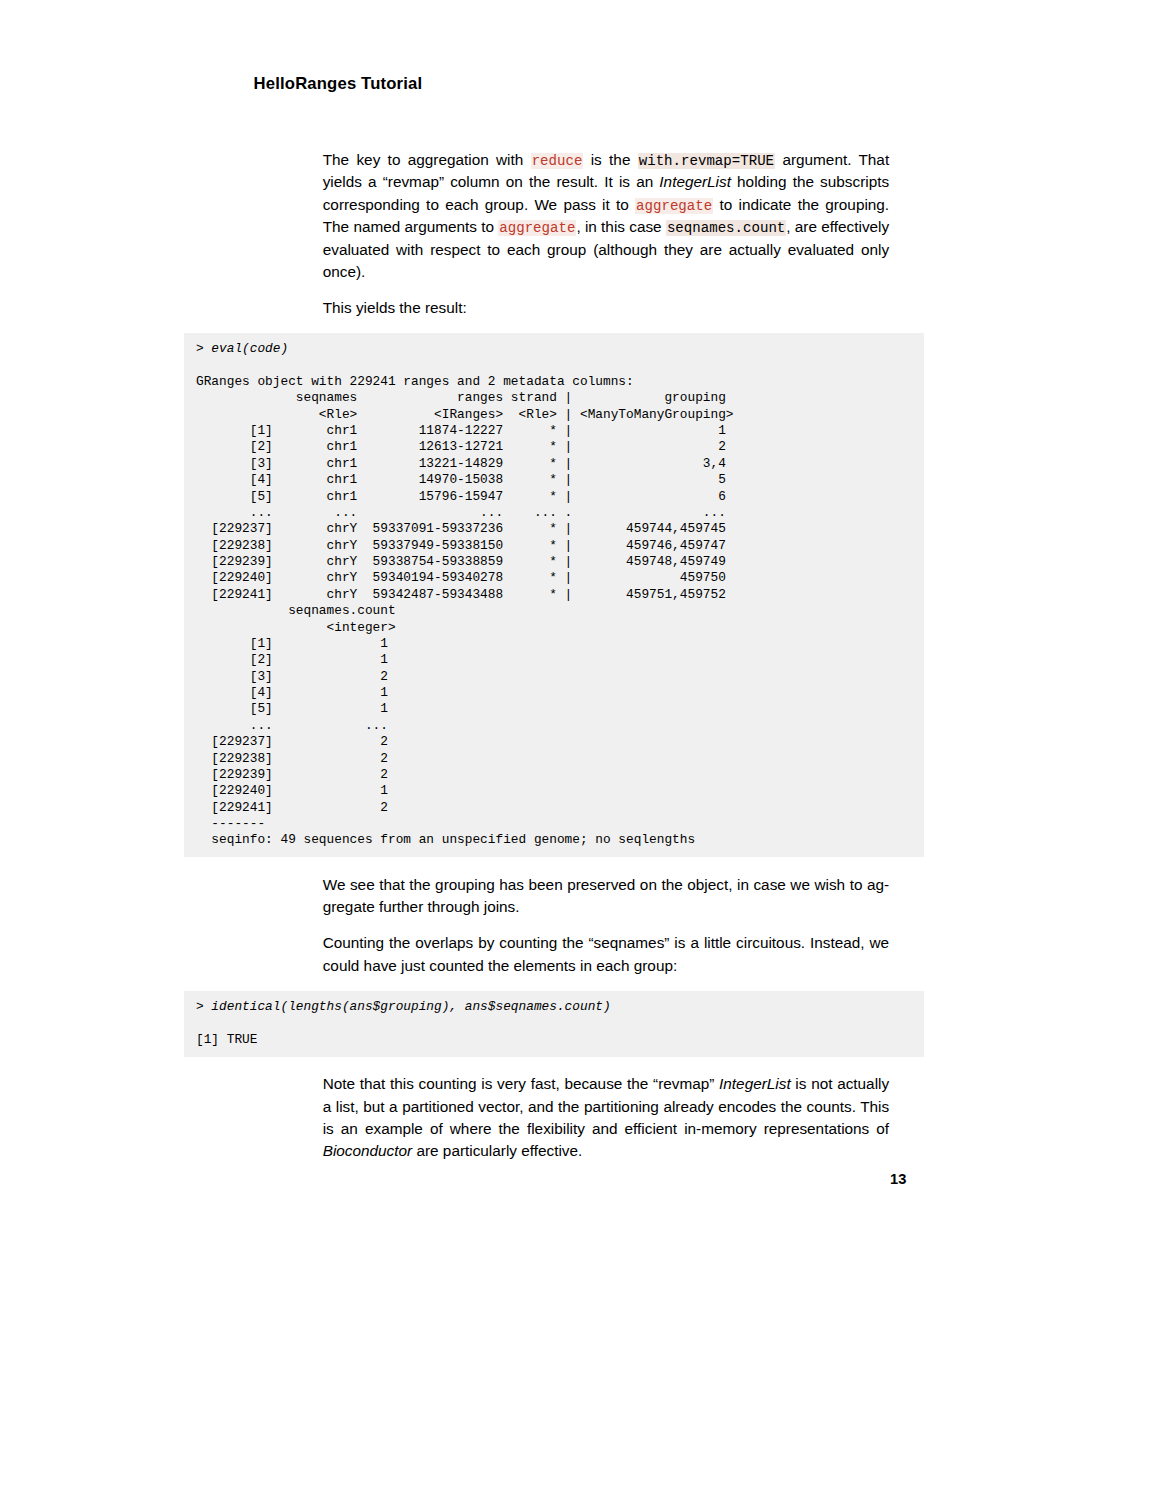HelloRanges Tutorial
The key to aggregation with reduce is the with.revmap=TRUE argument. That yields a “revmap” column on the result. It is an IntegerList holding the subscripts corresponding to each group. We pass it to aggregate to indicate the grouping. The named arguments to aggregate, in this case seqnames.count, are effectively evaluated with respect to each group (although they are actually evaluated only once).
This yields the result:
> eval(code)

GRanges object with 229241 ranges and 2 metadata columns:
             seqnames             ranges strand |            grouping
                <Rle>          <IRanges>  <Rle> | <ManyToManyGrouping>
       [1]       chr1        11874-12227      * |                   1
       [2]       chr1        12613-12721      * |                   2
       [3]       chr1        13221-14829      * |                 3,4
       [4]       chr1        14970-15038      * |                   5
       [5]       chr1        15796-15947      * |                   6
       ...        ...                ...    ... .                 ...
  [229237]       chrY  59337091-59337236      * |       459744,459745
  [229238]       chrY  59337949-59338150      * |       459746,459747
  [229239]       chrY  59338754-59338859      * |       459748,459749
  [229240]       chrY  59340194-59340278      * |              459750
  [229241]       chrY  59342487-59343488      * |       459751,459752
            seqnames.count
                 <integer>
       [1]              1
       [2]              1
       [3]              2
       [4]              1
       [5]              1
       ...            ...
  [229237]              2
  [229238]              2
  [229239]              2
  [229240]              1
  [229241]              2
  -------
  seqinfo: 49 sequences from an unspecified genome; no seqlengths
We see that the grouping has been preserved on the object, in case we wish to aggregate further through joins.
Counting the overlaps by counting the “seqnames” is a little circuitous. Instead, we could have just counted the elements in each group:
> identical(lengths(ans$grouping), ans$seqnames.count)

[1] TRUE
Note that this counting is very fast, because the “revmap” IntegerList is not actually a list, but a partitioned vector, and the partitioning already encodes the counts. This is an example of where the flexibility and efficient in-memory representations of Bioconductor are particularly effective.
13